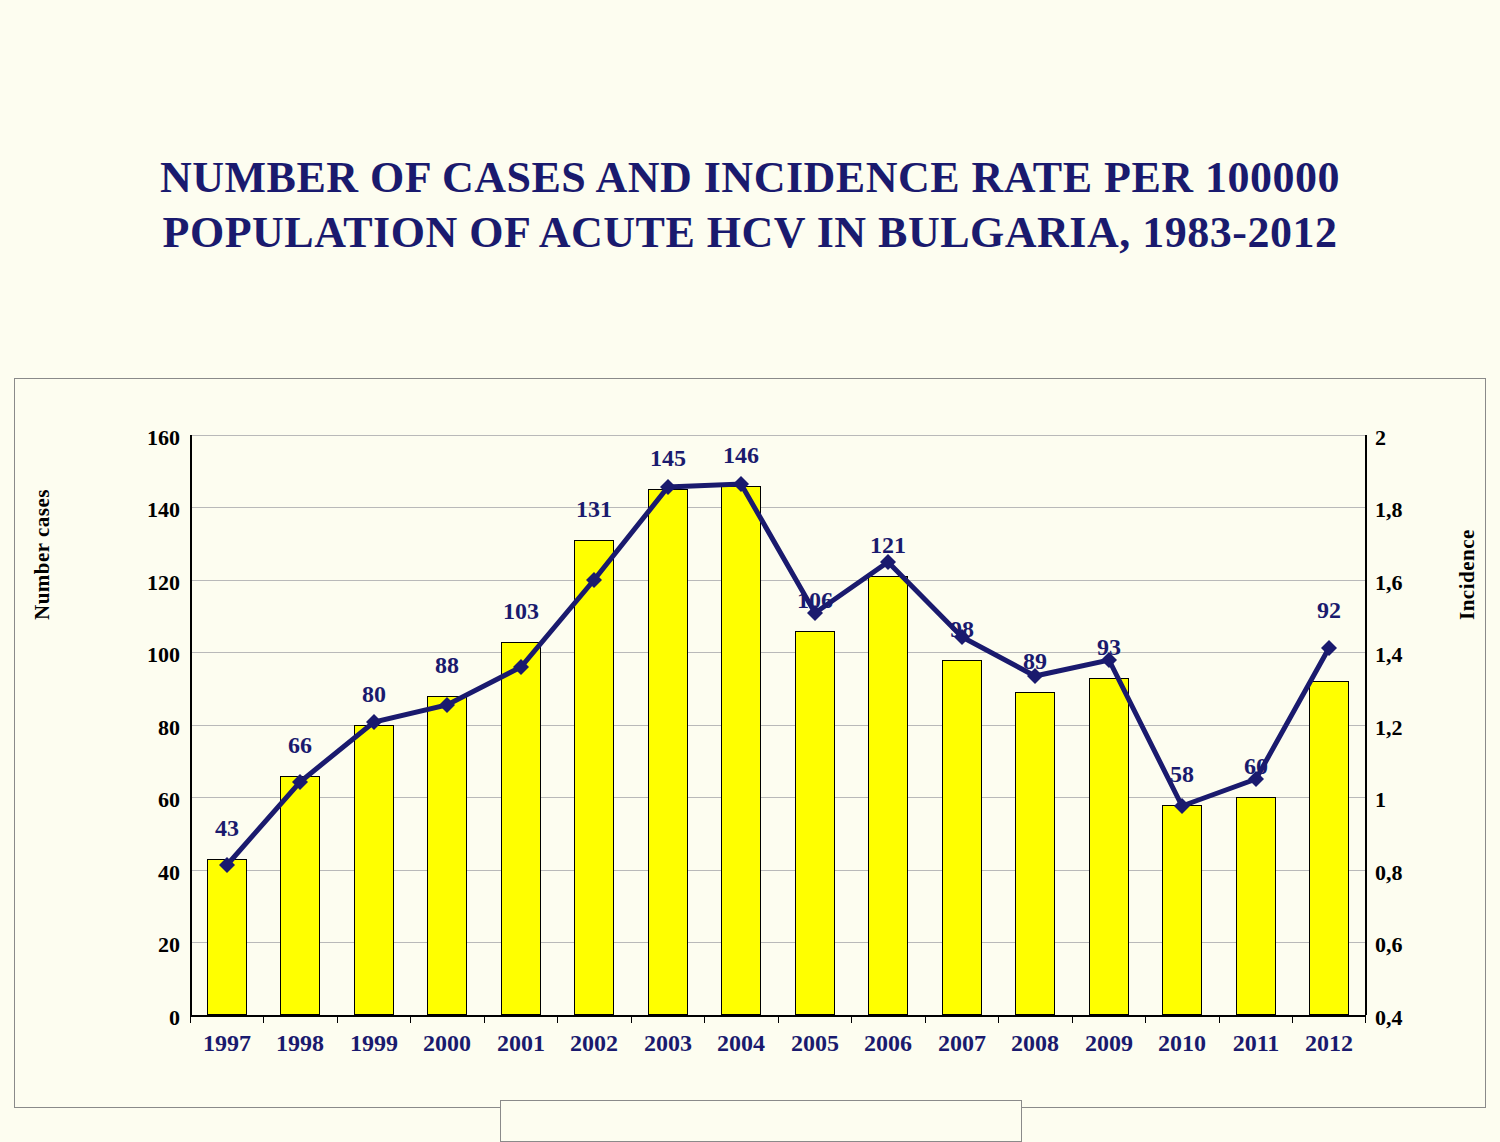NUMBER OF CASES AND INCIDENCE RATE PER 100000 POPULATION OF ACUTE HCV IN BULGARIA, 1983-2012
Number cases
Incidence
160
140
120
100
80
60
40
20
0
2
1,8
1,6
1,4
1,2
1
0,8
0,6
0,4
0,2
1997
1998
1999
2000
2001
2002
2003
2004
2005
2006
2007
2008
2009
2010
2011
2012
43
66
80
88
103
131
145
146
106
121
98
89
93
58
60
92